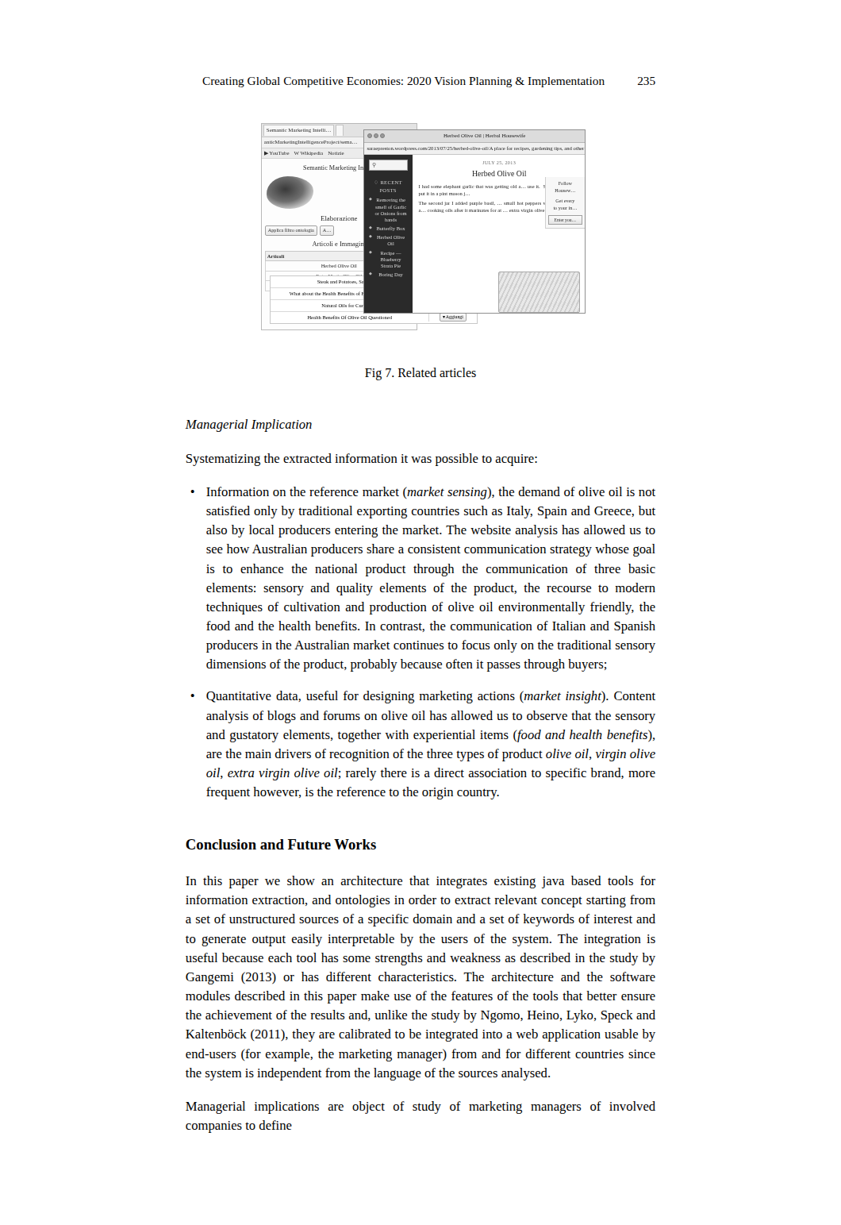Creating Global Competitive Economies: 2020 Vision Planning & Implementation
235
Semantic Marketing Intelli…
anticMarketingIntelligenceProject/sema…
▶ YouTube W Wikipedia Notizie
Semantic Marketing Inte…
Elaborazione
Applica filtro ontologia
A…
Articoli e Immagini
| Articoli |
| --- |
| Herbed Olive Oil |
| Extra Virgin Olive Oil |
| Extra Virginity: On Olive Oil |
Steak and Potatoes, Salad Style
▾ Aggiungi
What about the Health Benefits of Extra Virgin Olive Oil?
▾ Aggiungi
Natural Oils for Curly Hair
▾ Aggiungi
Health Benefits Of Olive Oil Questioned
▾ Aggiungi
Herbed Olive Oil | Herbal Housewife
saraepreston.wordpress.com/2013/07/25/herbed-olive-oil/ A place for recipes, gardening tips, and other information
⚲
♢ RECENT POSTS
Removing the smell of Garlic or Onions from hands
Butterfly Box
Herbed Olive Oil
Recipe — Blueberry Strata Pie
Boring Day
JULY 25, 2013
Herbed Olive Oil
I had some elephant garlic that was getting old a… use it. So I cut it up and put it in a pint mason j…
The second jar I added purple basil, … small hot peppers with my olive oil a… cooking oils after it marinates for at … extra virgin olive oil by the way.
Follow
Housew…
Get every
to your in…
Enter you…
Fig 7. Related articles
Managerial Implication
Systematizing the extracted information it was possible to acquire:
Information on the reference market (market sensing), the demand of olive oil is not satisfied only by traditional exporting countries such as Italy, Spain and Greece, but also by local producers entering the market. The website analysis has allowed us to see how Australian producers share a consistent communication strategy whose goal is to enhance the national product through the communication of three basic elements: sensory and quality elements of the product, the recourse to modern techniques of cultivation and production of olive oil environmentally friendly, the food and the health benefits. In contrast, the communication of Italian and Spanish producers in the Australian market continues to focus only on the traditional sensory dimensions of the product, probably because often it passes through buyers;
Quantitative data, useful for designing marketing actions (market insight). Content analysis of blogs and forums on olive oil has allowed us to observe that the sensory and gustatory elements, together with experiential items (food and health benefits), are the main drivers of recognition of the three types of product olive oil, virgin olive oil, extra virgin olive oil; rarely there is a direct association to specific brand, more frequent however, is the reference to the origin country.
Conclusion and Future Works
In this paper we show an architecture that integrates existing java based tools for information extraction, and ontologies in order to extract relevant concept starting from a set of unstructured sources of a specific domain and a set of keywords of interest and to generate output easily interpretable by the users of the system. The integration is useful because each tool has some strengths and weakness as described in the study by Gangemi (2013) or has different characteristics. The architecture and the software modules described in this paper make use of the features of the tools that better ensure the achievement of the results and, unlike the study by Ngomo, Heino, Lyko, Speck and Kaltenböck (2011), they are calibrated to be integrated into a web application usable by end-users (for example, the marketing manager) from and for different countries since the system is independent from the language of the sources analysed.
Managerial implications are object of study of marketing managers of involved companies to define